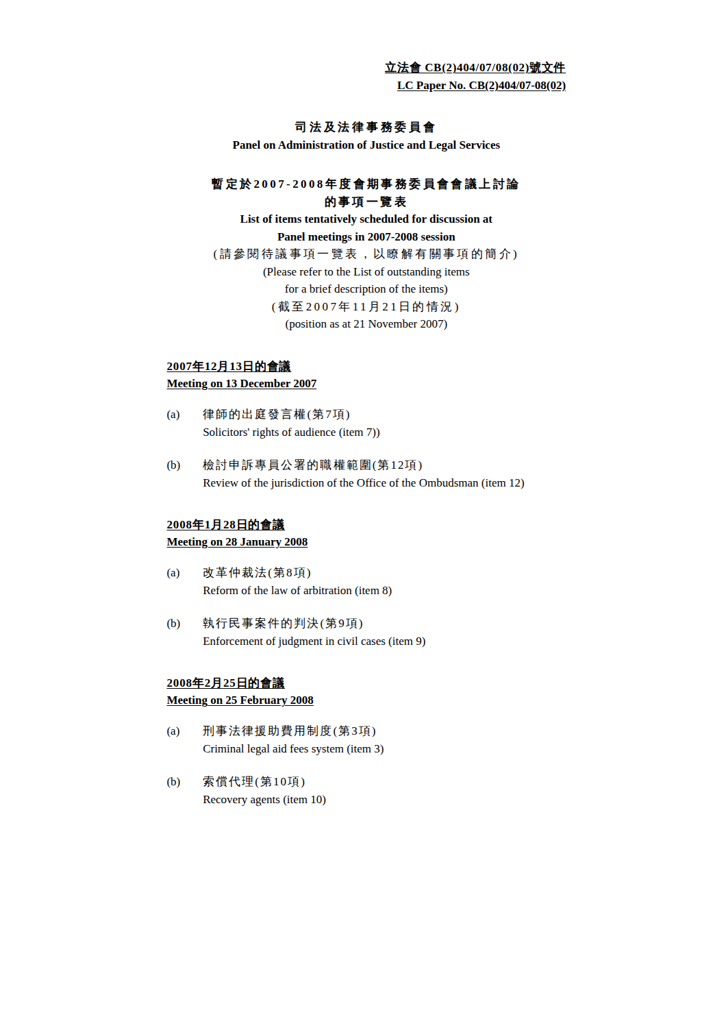立法會 CB(2)404/07/08(02)號文件 LC Paper No. CB(2)404/07-08(02)
司法及法律事務委員會
Panel on Administration of Justice and Legal Services
暫定於2007-2008年度會期事務委員會會議上討論
的事項一覽表
List of items tentatively scheduled for discussion at
Panel meetings in 2007-2008 session
(請參閱待議事項一覽表，以瞭解有關事項的簡介)
(Please refer to the List of outstanding items
for a brief description of the items)
(截至2007年11月21日的情況)
(position as at 21 November 2007)
2007年12月13日的會議 Meeting on 13 December 2007
(a)
律師的出庭發言權(第7項)
Solicitors' rights of audience (item 7))
(b)
檢討申訴專員公署的職權範圍(第12項)
Review of the jurisdiction of the Office of the Ombudsman (item 12)
2008年1月28日的會議 Meeting on 28 January 2008
(a)
改革仲裁法(第8項)
Reform of the law of arbitration (item 8)
(b)
執行民事案件的判決(第9項)
Enforcement of judgment in civil cases (item 9)
2008年2月25日的會議 Meeting on 25 February 2008
(a)
刑事法律援助費用制度(第3項)
Criminal legal aid fees system (item 3)
(b)
索償代理(第10項)
Recovery agents (item 10)